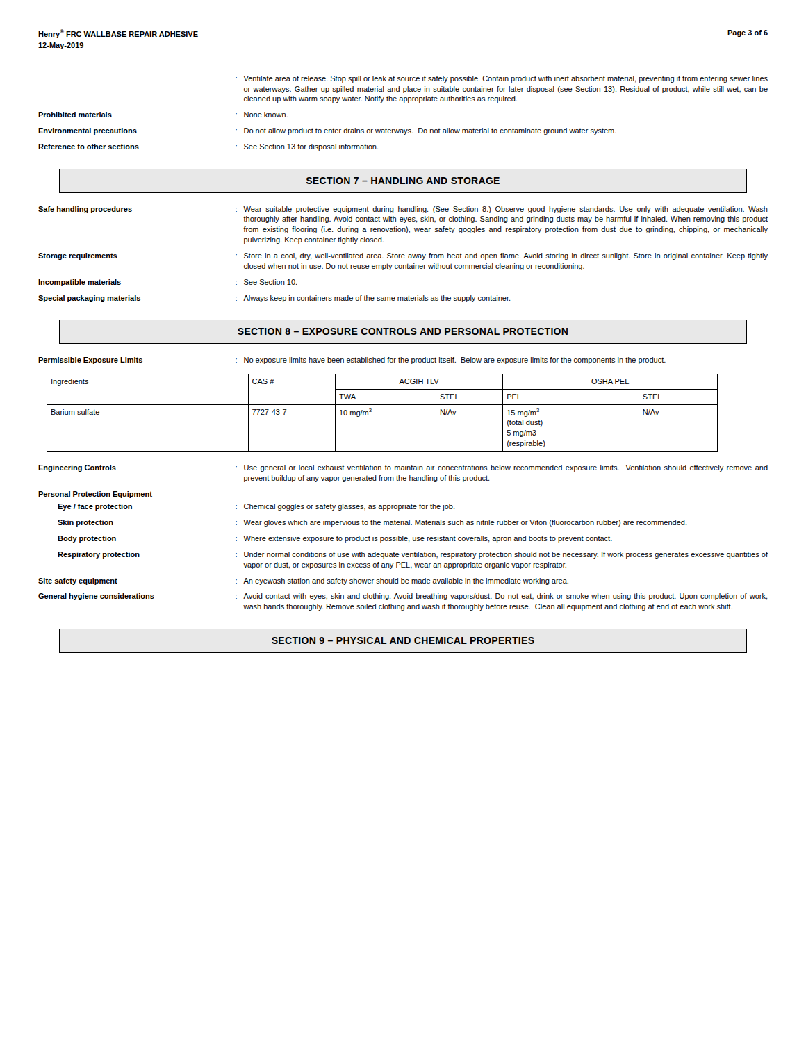Henry® FRC WALLBASE REPAIR ADHESIVE
12-May-2019
Page 3 of 6
| | : | Ventilate area of release. Stop spill or leak at source if safely possible. Contain product with inert absorbent material, preventing it from entering sewer lines or waterways. Gather up spilled material and place in suitable container for later disposal (see Section 13). Residual of product, while still wet, can be cleaned up with warm soapy water. Notify the appropriate authorities as required. |
| Prohibited materials | : | None known. |
| Environmental precautions | : | Do not allow product to enter drains or waterways. Do not allow material to contaminate ground water system. |
| Reference to other sections | : | See Section 13 for disposal information. |
SECTION 7 – HANDLING AND STORAGE
| Safe handling procedures | : | Wear suitable protective equipment during handling. (See Section 8.) Observe good hygiene standards. Use only with adequate ventilation. Wash thoroughly after handling. Avoid contact with eyes, skin, or clothing. Sanding and grinding dusts may be harmful if inhaled. When removing this product from existing flooring (i.e. during a renovation), wear safety goggles and respiratory protection from dust due to grinding, chipping, or mechanically pulverizing. Keep container tightly closed. |
| Storage requirements | : | Store in a cool, dry, well-ventilated area. Store away from heat and open flame. Avoid storing in direct sunlight. Store in original container. Keep tightly closed when not in use. Do not reuse empty container without commercial cleaning or reconditioning. |
| Incompatible materials | : | See Section 10. |
| Special packaging materials | : | Always keep in containers made of the same materials as the supply container. |
SECTION 8 – EXPOSURE CONTROLS AND PERSONAL PROTECTION
| Permissible Exposure Limits | : | No exposure limits have been established for the product itself. Below are exposure limits for the components in the product. |
| Ingredients | CAS # | ACGIH TLV | OSHA PEL |
| TWA | STEL | PEL | STEL |
| Barium sulfate | 7727-43-7 | 10 mg/m 3 | N/Av | 15 mg/m 3 (total dust) 5 mg/m3 (respirable) | N/Av |
| Engineering Controls | : | Use general or local exhaust ventilation to maintain air concentrations below recommended exposure limits. Ventilation should effectively remove and prevent buildup of any vapor generated from the handling of this product. |
| Personal Protection Equipment |
| Eye / face protection | : | Chemical goggles or safety glasses, as appropriate for the job. |
| Skin protection | : | Wear gloves which are impervious to the material. Materials such as nitrile rubber or Viton (fluorocarbon rubber) are recommended. |
| Body protection | : | Where extensive exposure to product is possible, use resistant coveralls, apron and boots to prevent contact. |
| Respiratory protection | : | Under normal conditions of use with adequate ventilation, respiratory protection should not be necessary. If work process generates excessive quantities of vapor or dust, or exposures in excess of any PEL, wear an appropriate organic vapor respirator. |
| Site safety equipment | : | An eyewash station and safety shower should be made available in the immediate working area. |
| General hygiene considerations | : | Avoid contact with eyes, skin and clothing. Avoid breathing vapors/dust. Do not eat, drink or smoke when using this product. Upon completion of work, wash hands thoroughly. Remove soiled clothing and wash it thoroughly before reuse. Clean all equipment and clothing at end of each work shift. |
SECTION 9 – PHYSICAL AND CHEMICAL PROPERTIES